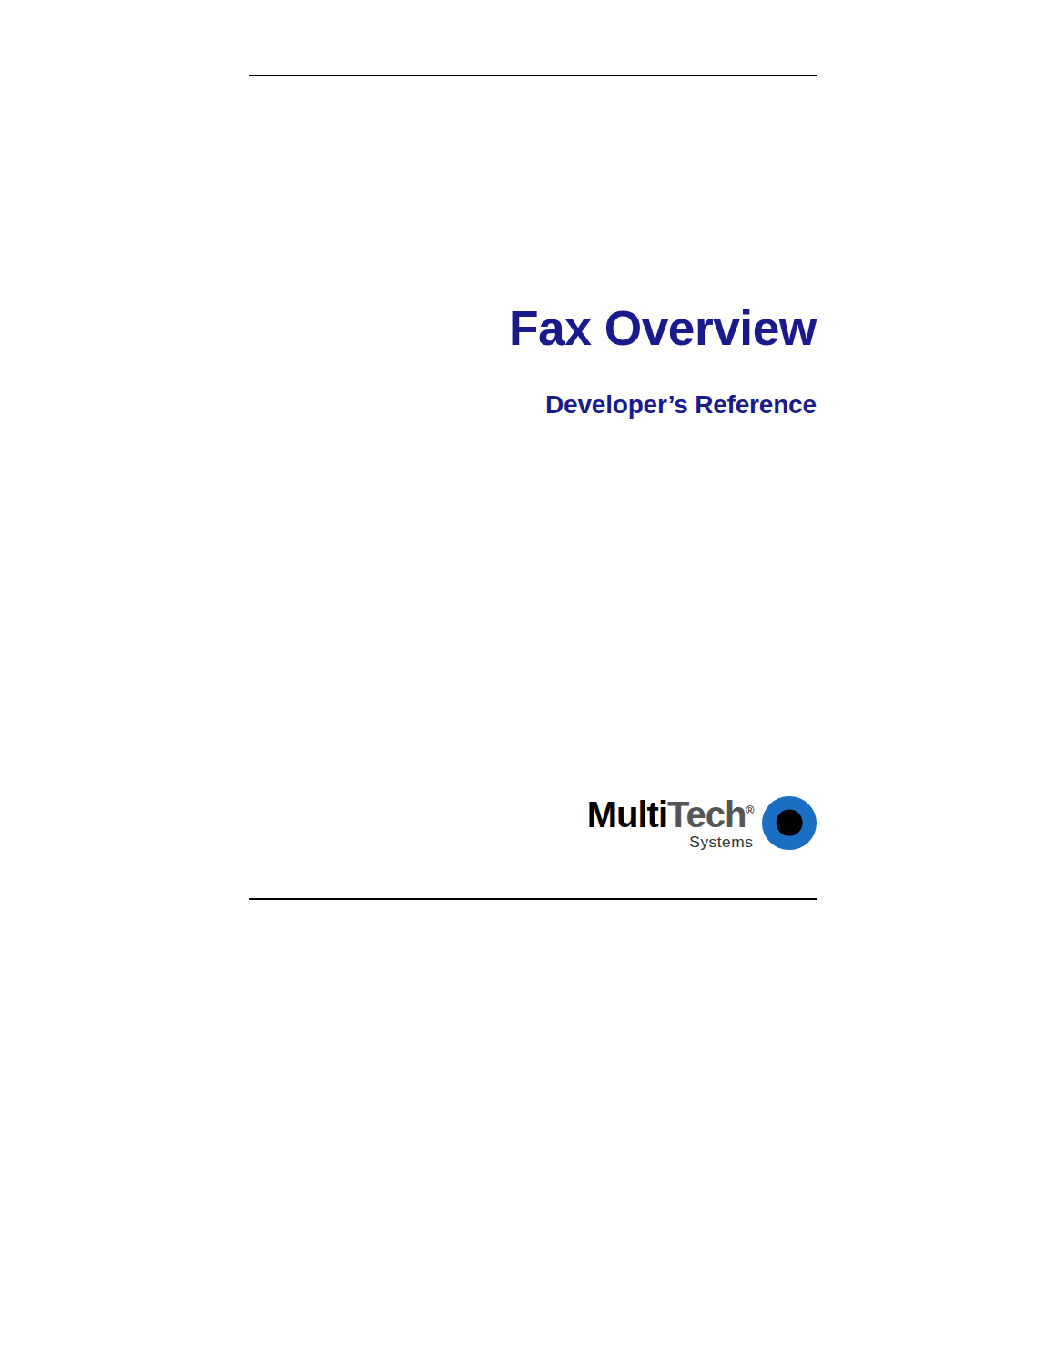Fax Overview
Developer’s Reference
Multi Tech®
Systems